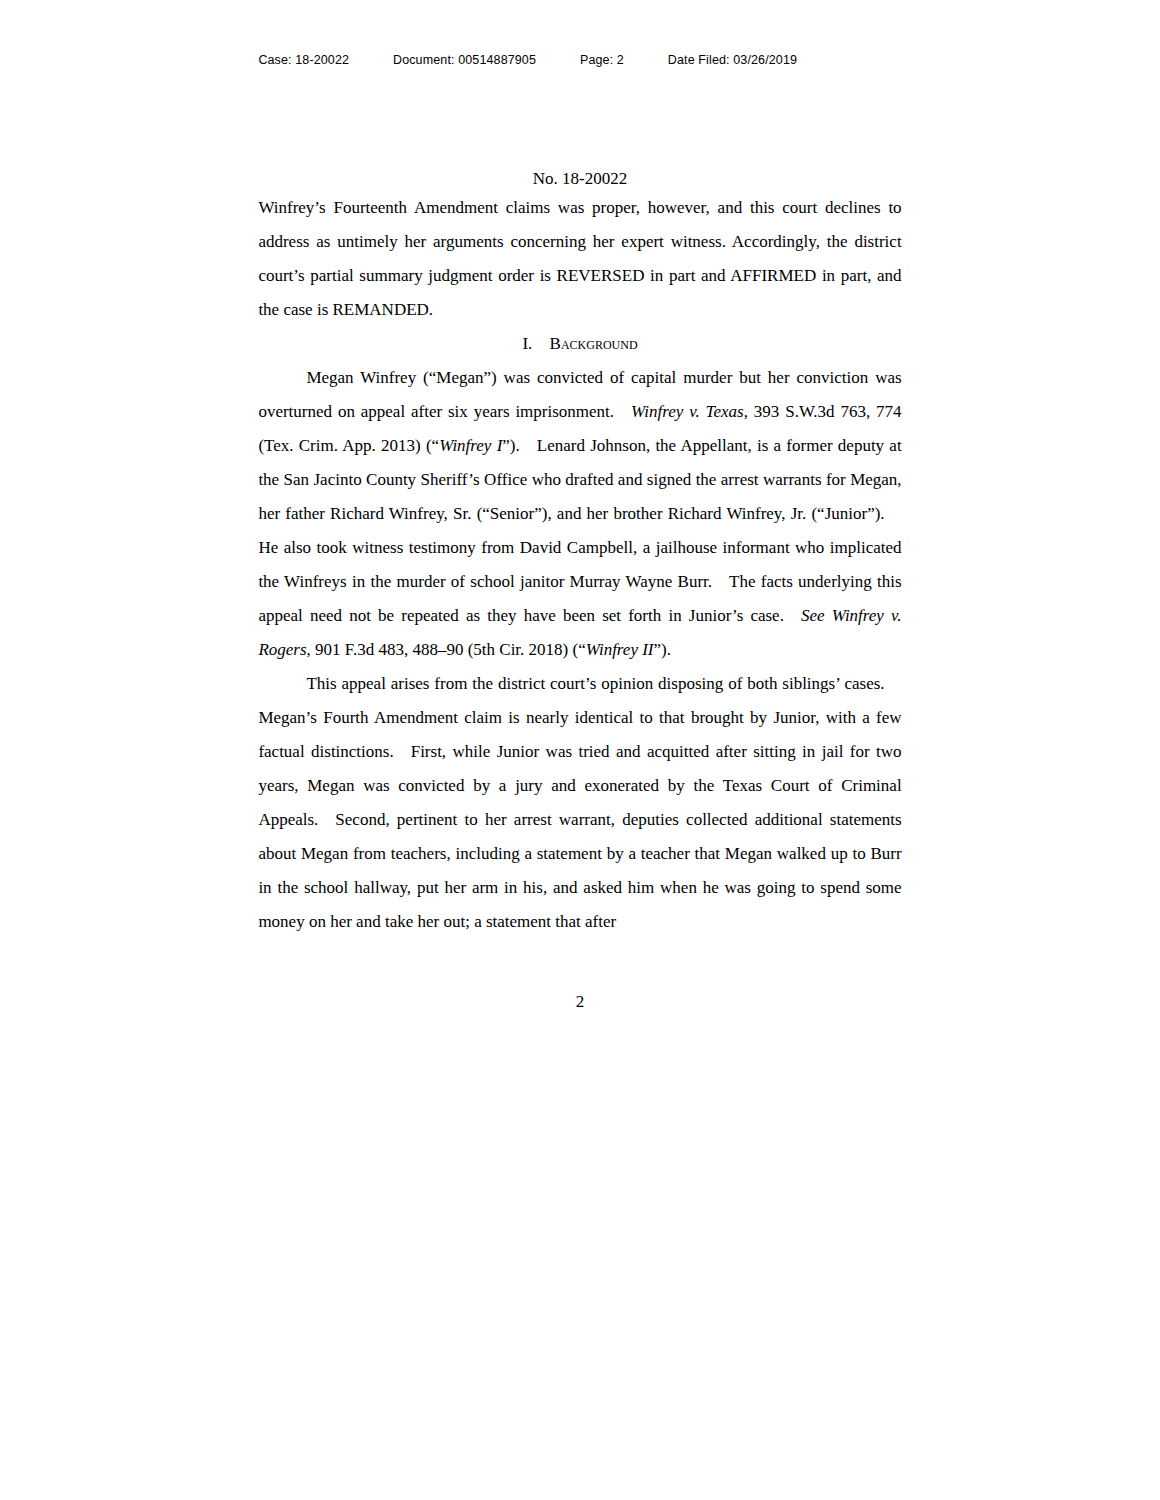Case: 18-20022 Document: 00514887905 Page: 2 Date Filed: 03/26/2019
No. 18-20022
Winfrey’s Fourteenth Amendment claims was proper, however, and this court declines to address as untimely her arguments concerning her expert witness. Accordingly, the district court’s partial summary judgment order is REVERSED in part and AFFIRMED in part, and the case is REMANDED.
I. Background
Megan Winfrey (“Megan”) was convicted of capital murder but her conviction was overturned on appeal after six years imprisonment. Winfrey v. Texas, 393 S.W.3d 763, 774 (Tex. Crim. App. 2013) (“Winfrey I”). Lenard Johnson, the Appellant, is a former deputy at the San Jacinto County Sheriff’s Office who drafted and signed the arrest warrants for Megan, her father Richard Winfrey, Sr. (“Senior”), and her brother Richard Winfrey, Jr. (“Junior”). He also took witness testimony from David Campbell, a jailhouse informant who implicated the Winfreys in the murder of school janitor Murray Wayne Burr. The facts underlying this appeal need not be repeated as they have been set forth in Junior’s case. See Winfrey v. Rogers, 901 F.3d 483, 488–90 (5th Cir. 2018) (“Winfrey II”).
This appeal arises from the district court’s opinion disposing of both siblings’ cases. Megan’s Fourth Amendment claim is nearly identical to that brought by Junior, with a few factual distinctions. First, while Junior was tried and acquitted after sitting in jail for two years, Megan was convicted by a jury and exonerated by the Texas Court of Criminal Appeals. Second, pertinent to her arrest warrant, deputies collected additional statements about Megan from teachers, including a statement by a teacher that Megan walked up to Burr in the school hallway, put her arm in his, and asked him when he was going to spend some money on her and take her out; a statement that after
2